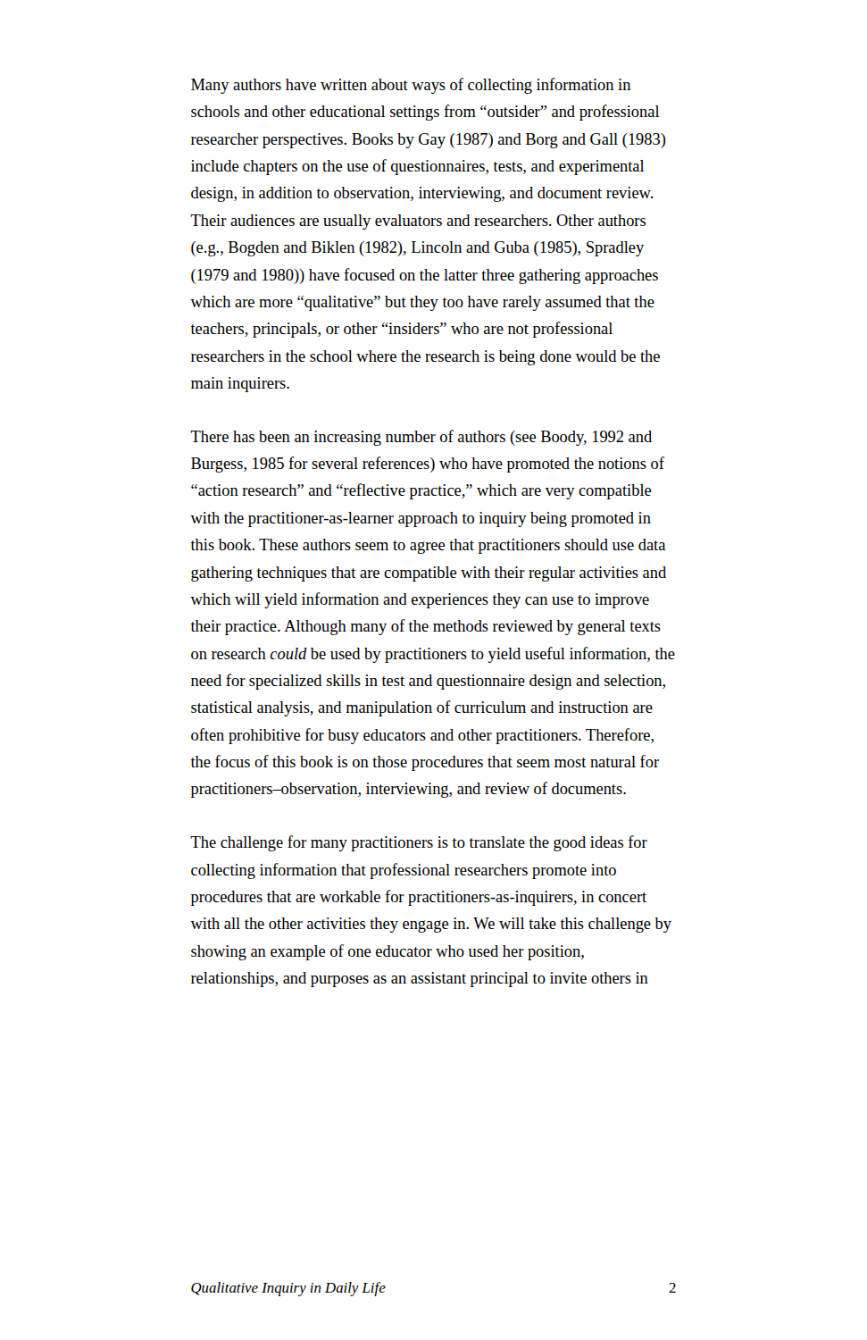Many authors have written about ways of collecting information in schools and other educational settings from “outsider” and professional researcher perspectives. Books by Gay (1987) and Borg and Gall (1983) include chapters on the use of questionnaires, tests, and experimental design, in addition to observation, interviewing, and document review. Their audiences are usually evaluators and researchers. Other authors (e.g., Bogden and Biklen (1982), Lincoln and Guba (1985), Spradley (1979 and 1980)) have focused on the latter three gathering approaches which are more “qualitative” but they too have rarely assumed that the teachers, principals, or other “insiders” who are not professional researchers in the school where the research is being done would be the main inquirers.
There has been an increasing number of authors (see Boody, 1992 and Burgess, 1985 for several references) who have promoted the notions of “action research” and “reflective practice,” which are very compatible with the practitioner-as-learner approach to inquiry being promoted in this book. These authors seem to agree that practitioners should use data gathering techniques that are compatible with their regular activities and which will yield information and experiences they can use to improve their practice. Although many of the methods reviewed by general texts on research could be used by practitioners to yield useful information, the need for specialized skills in test and questionnaire design and selection, statistical analysis, and manipulation of curriculum and instruction are often prohibitive for busy educators and other practitioners. Therefore, the focus of this book is on those procedures that seem most natural for practitioners–observation, interviewing, and review of documents.
The challenge for many practitioners is to translate the good ideas for collecting information that professional researchers promote into procedures that are workable for practitioners-as-inquirers, in concert with all the other activities they engage in. We will take this challenge by showing an example of one educator who used her position, relationships, and purposes as an assistant principal to invite others in
Qualitative Inquiry in Daily Life 2